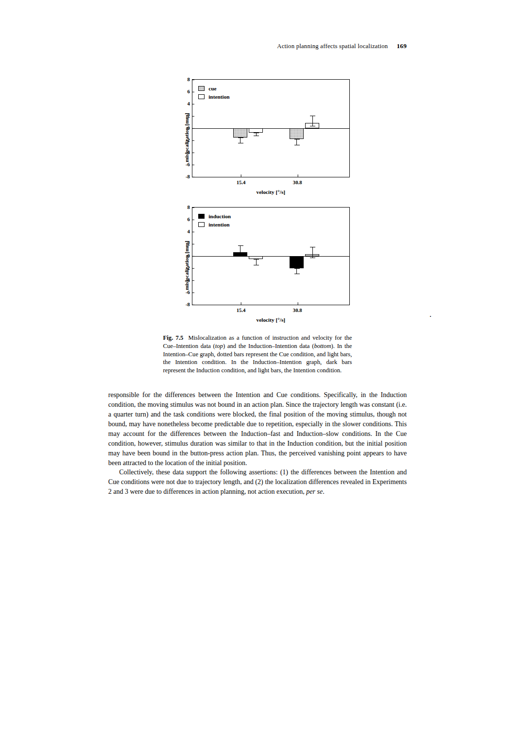Action planning affects spatial localization 169
mislocalization [mm]
8
6
4
2
0
-2
-4
-6
-8
cue
intention
15.4
30.8
velocity [°/s]
mislocalization [mm]
8
6
4
2
0
-2
-4
-6
-8
induction
intention
15.4
30.8
velocity [°/s]
Fig. 7.5 Mislocalization as a function of instruction and velocity for the Cue–Intention data (top) and the Induction–Intention data (bottom). In the Intention–Cue graph, dotted bars represent the Cue condition, and light bars, the Intention condition. In the Induction–Intention graph, dark bars represent the Induction condition, and light bars, the Intention condition.
responsible for the differences between the Intention and Cue conditions. Specifically, in the Induction condition, the moving stimulus was not bound in an action plan. Since the trajectory length was constant (i.e. a quarter turn) and the task conditions were blocked, the final position of the moving stimulus, though not bound, may have nonetheless become predictable due to repetition, especially in the slower conditions. This may account for the differences between the Induction–fast and Induction–slow conditions. In the Cue condition, however, stimulus duration was similar to that in the Induction condition, but the initial position may have been bound in the button-press action plan. Thus, the perceived vanishing point appears to have been attracted to the location of the initial position.
Collectively, these data support the following assertions: (1) the differences between the Intention and Cue conditions were not due to trajectory length, and (2) the localization differences revealed in Experiments 2 and 3 were due to differences in action planning, not action execution, per se.
.